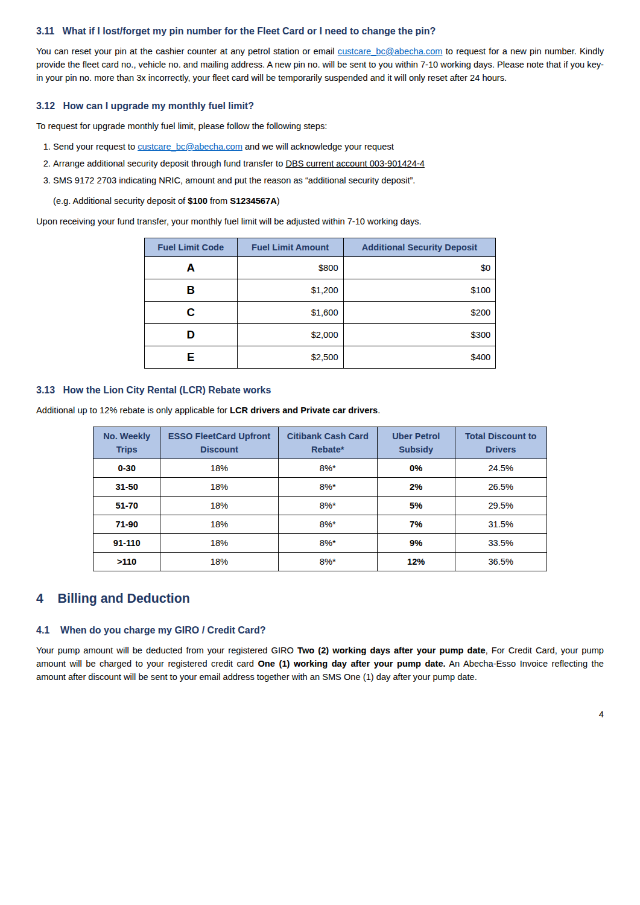3.11 What if I lost/forget my pin number for the Fleet Card or I need to change the pin?
You can reset your pin at the cashier counter at any petrol station or email custcare_bc@abecha.com to request for a new pin number. Kindly provide the fleet card no., vehicle no. and mailing address. A new pin no. will be sent to you within 7-10 working days. Please note that if you key-in your pin no. more than 3x incorrectly, your fleet card will be temporarily suspended and it will only reset after 24 hours.
3.12 How can I upgrade my monthly fuel limit?
To request for upgrade monthly fuel limit, please follow the following steps:
Send your request to custcare_bc@abecha.com and we will acknowledge your request
Arrange additional security deposit through fund transfer to DBS current account 003-901424-4
SMS 9172 2703 indicating NRIC, amount and put the reason as “additional security deposit”.
(e.g. Additional security deposit of $100 from S1234567A)
Upon receiving your fund transfer, your monthly fuel limit will be adjusted within 7-10 working days.
| Fuel Limit Code | Fuel Limit Amount | Additional Security Deposit |
| --- | --- | --- |
| A | $800 | $0 |
| B | $1,200 | $100 |
| C | $1,600 | $200 |
| D | $2,000 | $300 |
| E | $2,500 | $400 |
3.13 How the Lion City Rental (LCR) Rebate works
Additional up to 12% rebate is only applicable for LCR drivers and Private car drivers.
| No. Weekly Trips | ESSO FleetCard Upfront Discount | Citibank Cash Card Rebate* | Uber Petrol Subsidy | Total Discount to Drivers |
| --- | --- | --- | --- | --- |
| 0-30 | 18% | 8%* | 0% | 24.5% |
| 31-50 | 18% | 8%* | 2% | 26.5% |
| 51-70 | 18% | 8%* | 5% | 29.5% |
| 71-90 | 18% | 8%* | 7% | 31.5% |
| 91-110 | 18% | 8%* | 9% | 33.5% |
| >110 | 18% | 8%* | 12% | 36.5% |
4 Billing and Deduction
4.1 When do you charge my GIRO / Credit Card?
Your pump amount will be deducted from your registered GIRO Two (2) working days after your pump date, For Credit Card, your pump amount will be charged to your registered credit card One (1) working day after your pump date. An Abecha-Esso Invoice reflecting the amount after discount will be sent to your email address together with an SMS One (1) day after your pump date.
4